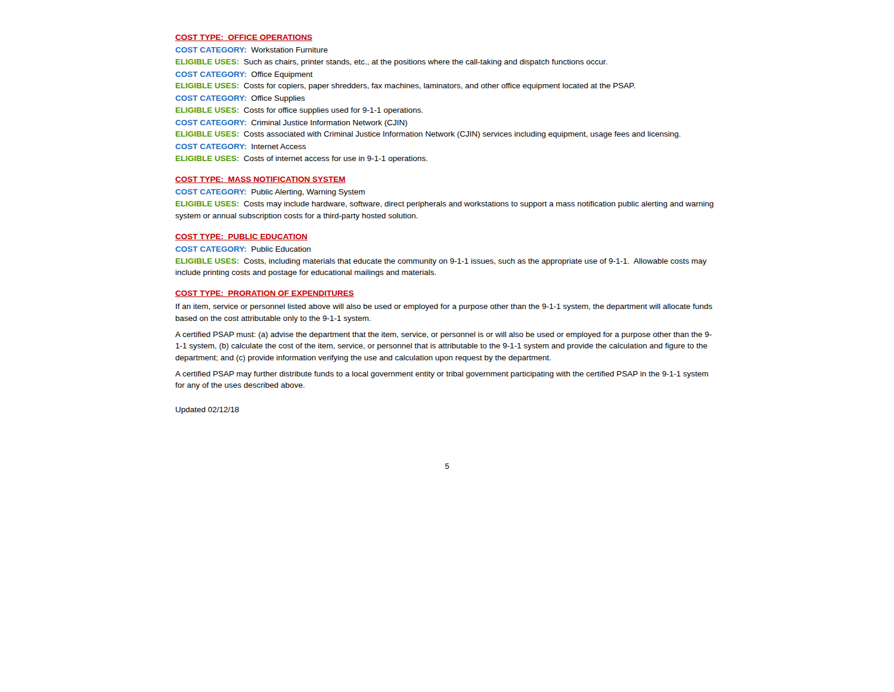COST TYPE: OFFICE OPERATIONS
COST CATEGORY: Workstation Furniture
ELIGIBLE USES: Such as chairs, printer stands, etc., at the positions where the call-taking and dispatch functions occur.
COST CATEGORY: Office Equipment
ELIGIBLE USES: Costs for copiers, paper shredders, fax machines, laminators, and other office equipment located at the PSAP.
COST CATEGORY: Office Supplies
ELIGIBLE USES: Costs for office supplies used for 9-1-1 operations.
COST CATEGORY: Criminal Justice Information Network (CJIN)
ELIGIBLE USES: Costs associated with Criminal Justice Information Network (CJIN) services including equipment, usage fees and licensing.
COST CATEGORY: Internet Access
ELIGIBLE USES: Costs of internet access for use in 9-1-1 operations.
COST TYPE: MASS NOTIFICATION SYSTEM
COST CATEGORY: Public Alerting, Warning System
ELIGIBLE USES: Costs may include hardware, software, direct peripherals and workstations to support a mass notification public alerting and warning system or annual subscription costs for a third-party hosted solution.
COST TYPE: PUBLIC EDUCATION
COST CATEGORY: Public Education
ELIGIBLE USES: Costs, including materials that educate the community on 9-1-1 issues, such as the appropriate use of 9-1-1. Allowable costs may include printing costs and postage for educational mailings and materials.
COST TYPE: PRORATION OF EXPENDITURES
If an item, service or personnel listed above will also be used or employed for a purpose other than the 9-1-1 system, the department will allocate funds based on the cost attributable only to the 9-1-1 system.
A certified PSAP must: (a) advise the department that the item, service, or personnel is or will also be used or employed for a purpose other than the 9-1-1 system, (b) calculate the cost of the item, service, or personnel that is attributable to the 9-1-1 system and provide the calculation and figure to the department; and (c) provide information verifying the use and calculation upon request by the department.
A certified PSAP may further distribute funds to a local government entity or tribal government participating with the certified PSAP in the 9-1-1 system for any of the uses described above.
Updated 02/12/18
5